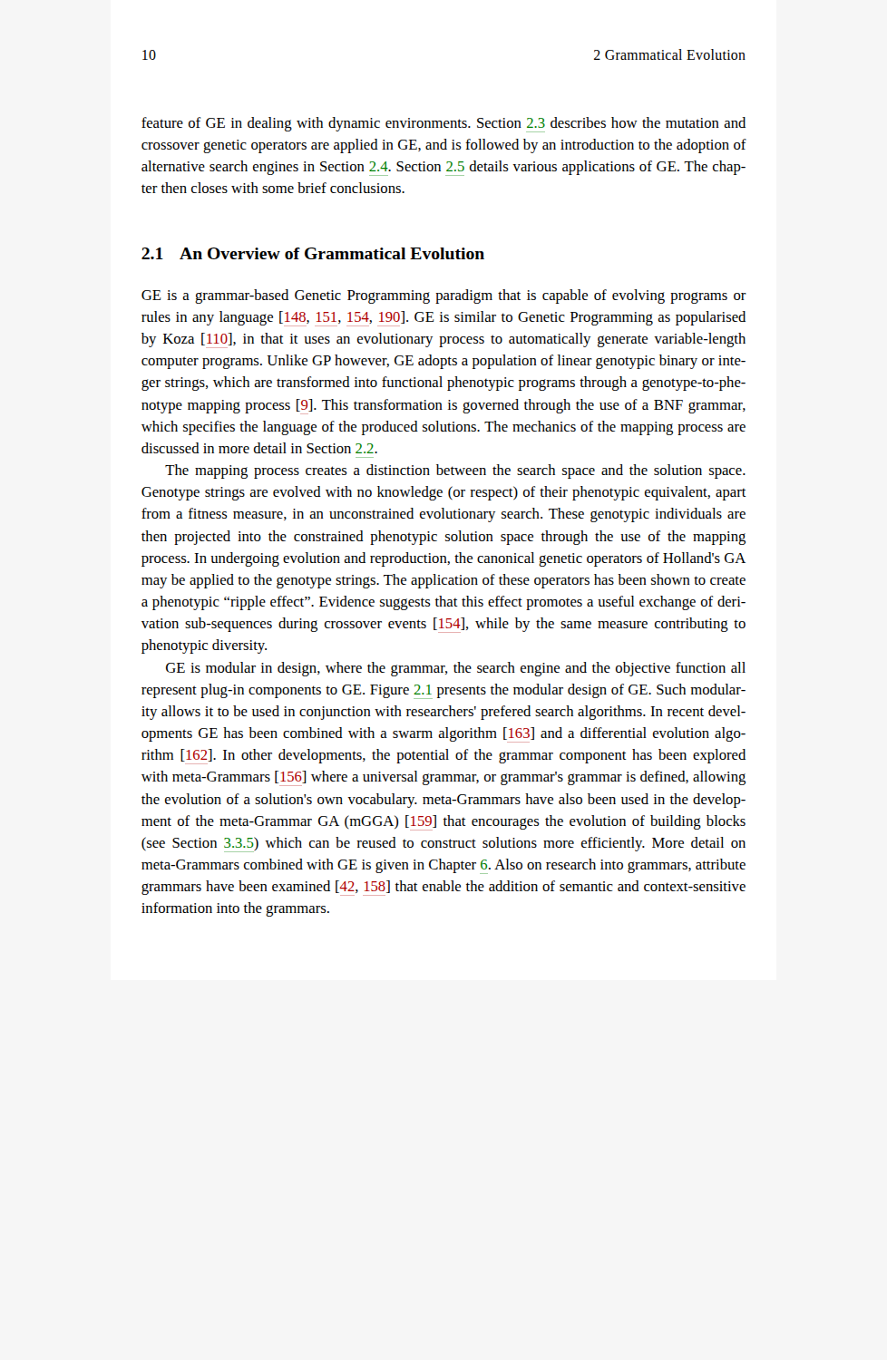10 2 Grammatical Evolution
feature of GE in dealing with dynamic environments. Section 2.3 describes how the mutation and crossover genetic operators are applied in GE, and is followed by an introduction to the adoption of alternative search engines in Section 2.4. Section 2.5 details various applications of GE. The chapter then closes with some brief conclusions.
2.1 An Overview of Grammatical Evolution
GE is a grammar-based Genetic Programming paradigm that is capable of evolving programs or rules in any language [148, 151, 154, 190]. GE is similar to Genetic Programming as popularised by Koza [110], in that it uses an evolutionary process to automatically generate variable-length computer programs. Unlike GP however, GE adopts a population of linear genotypic binary or integer strings, which are transformed into functional phenotypic programs through a genotype-to-phenotype mapping process [9]. This transformation is governed through the use of a BNF grammar, which specifies the language of the produced solutions. The mechanics of the mapping process are discussed in more detail in Section 2.2.
The mapping process creates a distinction between the search space and the solution space. Genotype strings are evolved with no knowledge (or respect) of their phenotypic equivalent, apart from a fitness measure, in an unconstrained evolutionary search. These genotypic individuals are then projected into the constrained phenotypic solution space through the use of the mapping process. In undergoing evolution and reproduction, the canonical genetic operators of Holland's GA may be applied to the genotype strings. The application of these operators has been shown to create a phenotypic “ripple effect”. Evidence suggests that this effect promotes a useful exchange of derivation sub-sequences during crossover events [154], while by the same measure contributing to phenotypic diversity.
GE is modular in design, where the grammar, the search engine and the objective function all represent plug-in components to GE. Figure 2.1 presents the modular design of GE. Such modularity allows it to be used in conjunction with researchers' prefered search algorithms. In recent developments GE has been combined with a swarm algorithm [163] and a differential evolution algorithm [162]. In other developments, the potential of the grammar component has been explored with meta-Grammars [156] where a universal grammar, or grammar's grammar is defined, allowing the evolution of a solution's own vocabulary. meta-Grammars have also been used in the development of the meta-Grammar GA (mGGA) [159] that encourages the evolution of building blocks (see Section 3.3.5) which can be reused to construct solutions more efficiently. More detail on meta-Grammars combined with GE is given in Chapter 6. Also on research into grammars, attribute grammars have been examined [42, 158] that enable the addition of semantic and context-sensitive information into the grammars.